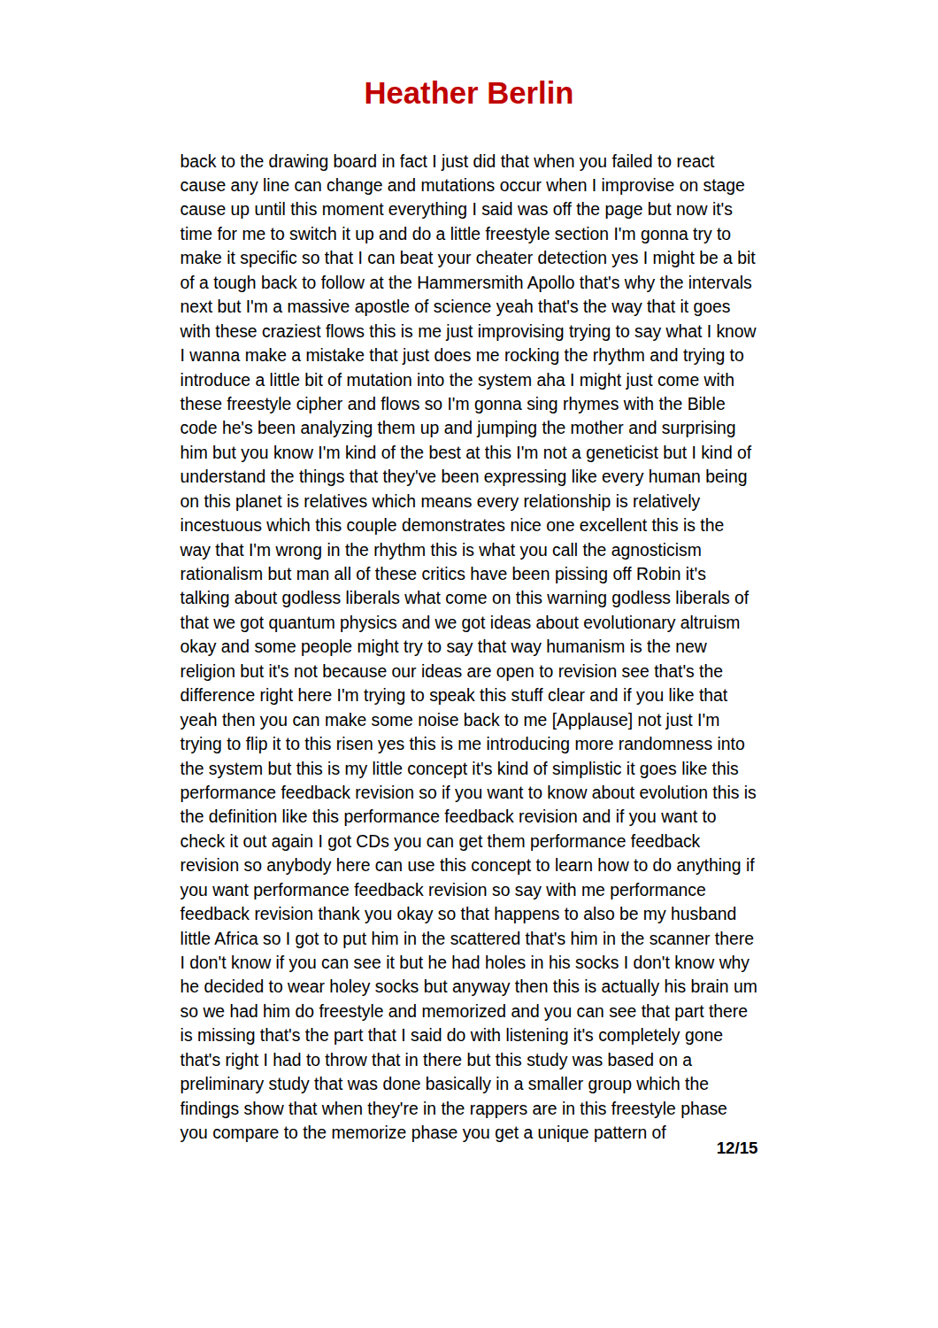Heather Berlin
back to the drawing board in fact I just did that when you failed to react cause any line can change and mutations occur when I improvise on stage cause up until this moment everything I said was off the page but now it's time for me to switch it up and do a little freestyle section I'm gonna try to make it specific so that I can beat your cheater detection yes I might be a bit of a tough back to follow at the Hammersmith Apollo that's why the intervals next but I'm a massive apostle of science yeah that's the way that it goes with these craziest flows this is me just improvising trying to say what I know I wanna make a mistake that just does me rocking the rhythm and trying to introduce a little bit of mutation into the system aha I might just come with these freestyle cipher and flows so I'm gonna sing rhymes with the Bible code he's been analyzing them up and jumping the mother and surprising him but you know I'm kind of the best at this I'm not a geneticist but I kind of understand the things that they've been expressing like every human being on this planet is relatives which means every relationship is relatively incestuous which this couple demonstrates nice one excellent this is the way that I'm wrong in the rhythm this is what you call the agnosticism rationalism but man all of these critics have been pissing off Robin it's talking about godless liberals what come on this warning godless liberals of that we got quantum physics and we got ideas about evolutionary altruism okay and some people might try to say that way humanism is the new religion but it's not because our ideas are open to revision see that's the difference right here I'm trying to speak this stuff clear and if you like that yeah then you can make some noise back to me [Applause] not just I'm trying to flip it to this risen yes this is me introducing more randomness into the system but this is my little concept it's kind of simplistic it goes like this performance feedback revision so if you want to know about evolution this is the definition like this performance feedback revision and if you want to check it out again I got CDs you can get them performance feedback revision so anybody here can use this concept to learn how to do anything if you want performance feedback revision so say with me performance feedback revision thank you okay so that happens to also be my husband little Africa so I got to put him in the scattered that's him in the scanner there I don't know if you can see it but he had holes in his socks I don't know why he decided to wear holey socks but anyway then this is actually his brain um so we had him do freestyle and memorized and you can see that part there is missing that's the part that I said do with listening it's completely gone that's right I had to throw that in there but this study was based on a preliminary study that was done basically in a smaller group which the findings show that when they're in the rappers are in this freestyle phase you compare to the memorize phase you get a unique pattern of
12/15